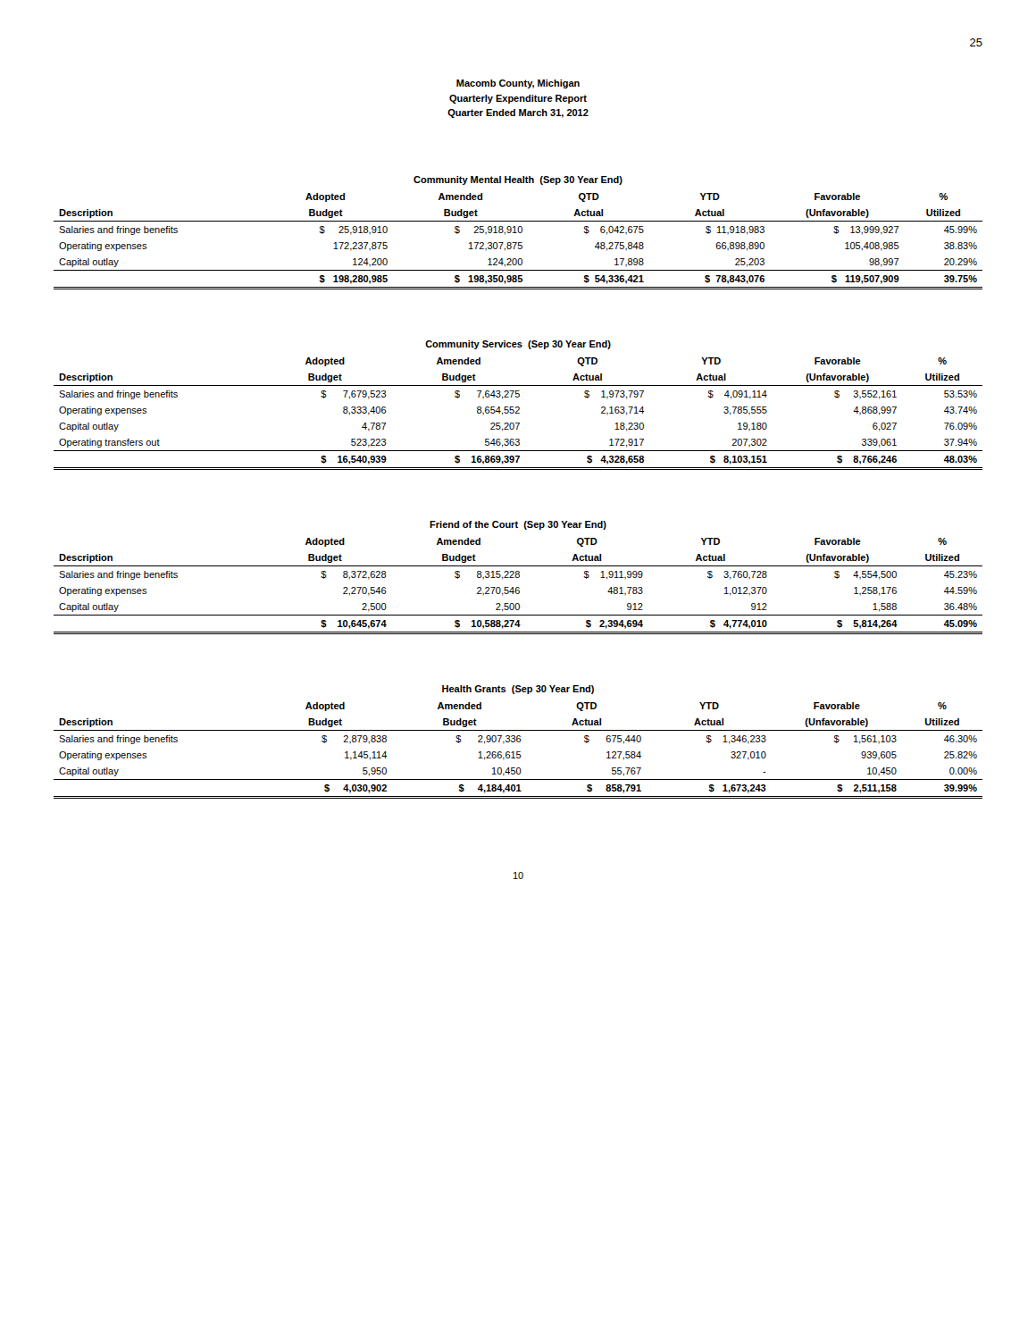25
Macomb County, Michigan
Quarterly Expenditure Report
Quarter Ended March 31, 2012
Community Mental Health (Sep 30 Year End)
| | Adopted | Amended | QTD | YTD | Favorable | % |
| --- | --- | --- | --- | --- | --- | --- |
| Description | Budget | Budget | Actual | Actual | (Unfavorable) | Utilized |
| Salaries and fringe benefits | $ 25,918,910 | $ 25,918,910 | $ 6,042,675 | $ 11,918,983 | $ 13,999,927 | 45.99% |
| Operating expenses | 172,237,875 | 172,307,875 | 48,275,848 | 66,898,890 | 105,408,985 | 38.83% |
| Capital outlay | 124,200 | 124,200 | 17,898 | 25,203 | 98,997 | 20.29% |
| | $ 198,280,985 | $ 198,350,985 | $ 54,336,421 | $ 78,843,076 | $ 119,507,909 | 39.75% |
Community Services (Sep 30 Year End)
| | Adopted | Amended | QTD | YTD | Favorable | % |
| --- | --- | --- | --- | --- | --- | --- |
| Description | Budget | Budget | Actual | Actual | (Unfavorable) | Utilized |
| Salaries and fringe benefits | $ 7,679,523 | $ 7,643,275 | $ 1,973,797 | $ 4,091,114 | $ 3,552,161 | 53.53% |
| Operating expenses | 8,333,406 | 8,654,552 | 2,163,714 | 3,785,555 | 4,868,997 | 43.74% |
| Capital outlay | 4,787 | 25,207 | 18,230 | 19,180 | 6,027 | 76.09% |
| Operating transfers out | 523,223 | 546,363 | 172,917 | 207,302 | 339,061 | 37.94% |
| | $ 16,540,939 | $ 16,869,397 | $ 4,328,658 | $ 8,103,151 | $ 8,766,246 | 48.03% |
Friend of the Court (Sep 30 Year End)
| | Adopted | Amended | QTD | YTD | Favorable | % |
| --- | --- | --- | --- | --- | --- | --- |
| Description | Budget | Budget | Actual | Actual | (Unfavorable) | Utilized |
| Salaries and fringe benefits | $ 8,372,628 | $ 8,315,228 | $ 1,911,999 | $ 3,760,728 | $ 4,554,500 | 45.23% |
| Operating expenses | 2,270,546 | 2,270,546 | 481,783 | 1,012,370 | 1,258,176 | 44.59% |
| Capital outlay | 2,500 | 2,500 | 912 | 912 | 1,588 | 36.48% |
| | $ 10,645,674 | $ 10,588,274 | $ 2,394,694 | $ 4,774,010 | $ 5,814,264 | 45.09% |
Health Grants (Sep 30 Year End)
| | Adopted | Amended | QTD | YTD | Favorable | % |
| --- | --- | --- | --- | --- | --- | --- |
| Description | Budget | Budget | Actual | Actual | (Unfavorable) | Utilized |
| Salaries and fringe benefits | $ 2,879,838 | $ 2,907,336 | $ 675,440 | $ 1,346,233 | $ 1,561,103 | 46.30% |
| Operating expenses | 1,145,114 | 1,266,615 | 127,584 | 327,010 | 939,605 | 25.82% |
| Capital outlay | 5,950 | 10,450 | 55,767 | - | 10,450 | 0.00% |
| | $ 4,030,902 | $ 4,184,401 | $ 858,791 | $ 1,673,243 | $ 2,511,158 | 39.99% |
10